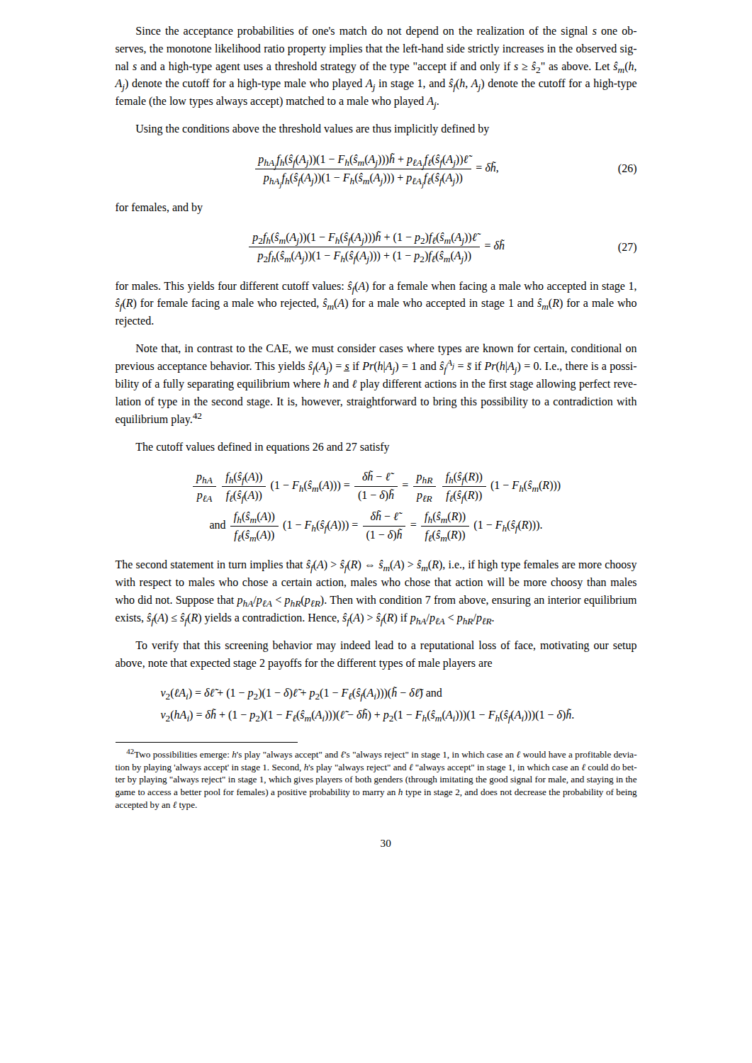Since the acceptance probabilities of one's match do not depend on the realization of the signal s one observes, the monotone likelihood ratio property implies that the left-hand side strictly increases in the observed signal s and a high-type agent uses a threshold strategy of the type "accept if and only if s ≥ ŝ2" as above. Let ŝm(h, Aj) denote the cutoff for a high-type male who played Aj in stage 1, and ŝf(h, Aj) denote the cutoff for a high-type female (the low types always accept) matched to a male who played Aj.
Using the conditions above the threshold values are thus implicitly defined by
phAjfh(ŝf(Aj))(1 − Fh(ŝm(Aj)))h̃ + pℓAjfℓ(ŝf(Aj))ℓ̃ phAjfh(ŝf(Aj))(1 − Fh(ŝm(Aj))) + pℓAjfℓ(ŝf(Aj)) = δh̃, (26)
for females, and by
p2fh(ŝm(Aj))(1 − Fh(ŝf(Aj)))h̃ + (1 − p2)fℓ(ŝm(Aj))ℓ̃ p2fh(ŝm(Aj))(1 − Fh(ŝf(Aj))) + (1 − p2)fℓ(ŝm(Aj)) = δh̃ (27)
for males. This yields four different cutoff values: ŝf(A) for a female when facing a male who accepted in stage 1, ŝf(R) for female facing a male who rejected, ŝm(A) for a male who accepted in stage 1 and ŝm(R) for a male who rejected.
Note that, in contrast to the CAE, we must consider cases where types are known for certain, conditional on previous acceptance behavior. This yields ŝf(Aj) = s̲ if Pr(h|Aj) = 1 and ŝfAj = s̄ if Pr(h|Aj) = 0. I.e., there is a possibility of a fully separating equilibrium where h and ℓ play different actions in the first stage allowing perfect revelation of type in the second stage. It is, however, straightforward to bring this possibility to a contradiction with equilibrium play.42
The cutoff values defined in equations 26 and 27 satisfy
phA pℓA fh(ŝf(A)) fℓ(ŝf(A)) (1 − Fh(ŝm(A))) = δh̃ − ℓ̃(1 − δ)h̃ = phR pℓR fh(ŝf(R)) fℓ(ŝf(R)) (1 − Fh(ŝm(R))) and fh(ŝm(A)) fℓ(ŝm(A)) (1 − Fh(ŝf(A))) = δh̃ − ℓ̃(1 − δ)h̃ = fh(ŝm(R)) fℓ(ŝm(R)) (1 − Fh(ŝf(R))).
The second statement in turn implies that ŝf(A) > ŝf(R) ⇔ ŝm(A) > ŝm(R), i.e., if high type females are more choosy with respect to males who chose a certain action, males who chose that action will be more choosy than males who did not. Suppose that phA/pℓA < phR(pℓR). Then with condition 7 from above, ensuring an interior equilibrium exists, ŝf(A) ≤ ŝf(R) yields a contradiction. Hence, ŝf(A) > ŝf(R) if phA/pℓA < phR/pℓR.
To verify that this screening behavior may indeed lead to a reputational loss of face, motivating our setup above, note that expected stage 2 payoffs for the different types of male players are
v2(ℓAi) = δℓ̃ + (1 − p2)(1 − δ)ℓ̃ + p2(1 − Fℓ(ŝf(Ai)))(h̃ − δℓ̃) and v2(hAi) = δh̃ + (1 − p2)(1 − Fℓ(ŝm(Ai)))(ℓ̃ − δh̃) + p2(1 − Fh(ŝm(Ai)))(1 − Fh(ŝf(Ai)))(1 − δ)h̃.
42Two possibilities emerge: h's play "always accept" and ℓ's "always reject" in stage 1, in which case an ℓ would have a profitable deviation by playing 'always accept' in stage 1. Second, h's play "always reject" and ℓ "always accept" in stage 1, in which case an ℓ could do better by playing "always reject" in stage 1, which gives players of both genders (through imitating the good signal for male, and staying in the game to access a better pool for females) a positive probability to marry an h type in stage 2, and does not decrease the probability of being accepted by an ℓ type.
30